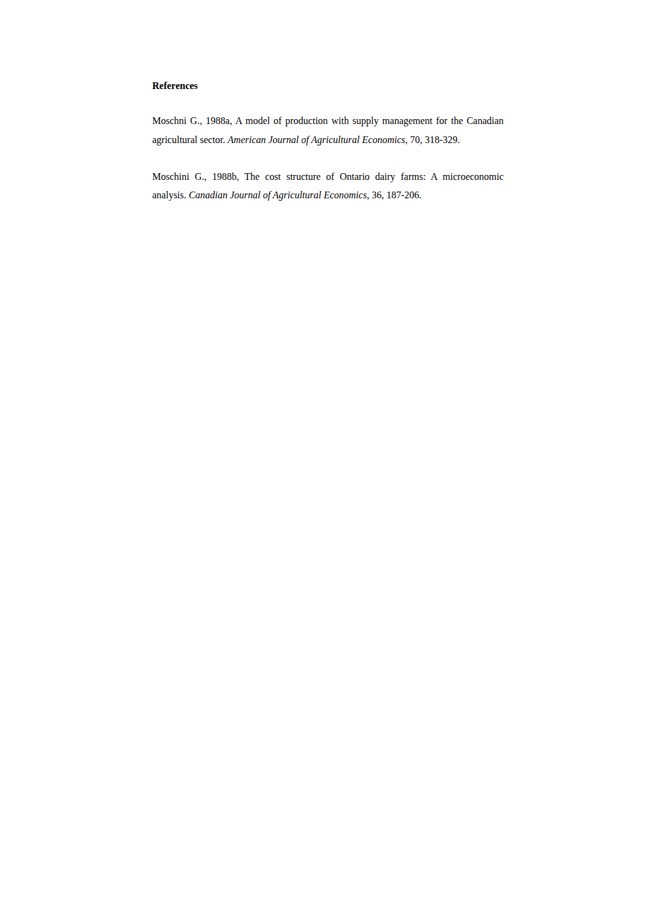References
Moschni G., 1988a, A model of production with supply management for the Canadian agricultural sector. American Journal of Agricultural Economics, 70, 318-329.
Moschini G., 1988b, The cost structure of Ontario dairy farms: A microeconomic analysis. Canadian Journal of Agricultural Economics, 36, 187-206.